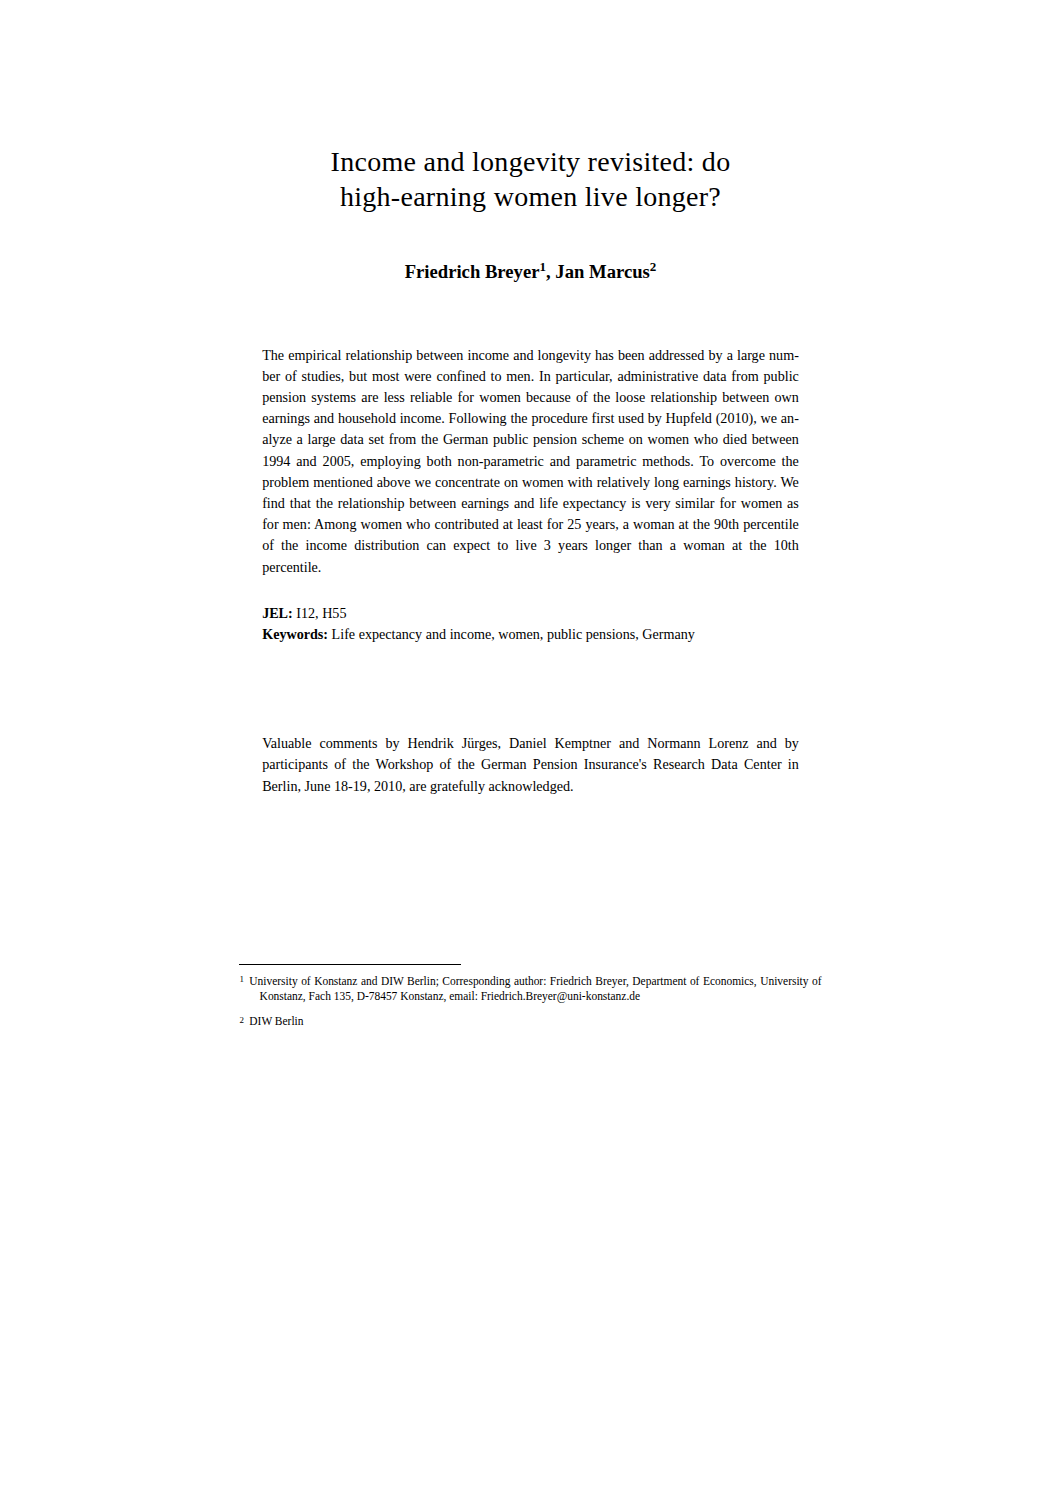Income and longevity revisited: do
high-earning women live longer?
Friedrich Breyer1, Jan Marcus2
The empirical relationship between income and longevity has been addressed by a large number of studies, but most were confined to men. In particular, administrative data from public pension systems are less reliable for women because of the loose relationship between own earnings and household income. Following the procedure first used by Hupfeld (2010), we analyze a large data set from the German public pension scheme on women who died between 1994 and 2005, employing both non-parametric and parametric methods. To overcome the problem mentioned above we concentrate on women with relatively long earnings history. We find that the relationship between earnings and life expectancy is very similar for women as for men: Among women who contributed at least for 25 years, a woman at the 90th percentile of the income distribution can expect to live 3 years longer than a woman at the 10th percentile.
JEL: I12, H55
Keywords: Life expectancy and income, women, public pensions, Germany
Valuable comments by Hendrik Jürges, Daniel Kemptner and Normann Lorenz and by participants of the Workshop of the German Pension Insurance's Research Data Center in Berlin, June 18-19, 2010, are gratefully acknowledged.
1
University of Konstanz and DIW Berlin; Corresponding author: Friedrich Breyer, Department of Economics, University of Konstanz, Fach 135, D-78457 Konstanz, email: Friedrich.Breyer@uni-konstanz.de
2
DIW Berlin